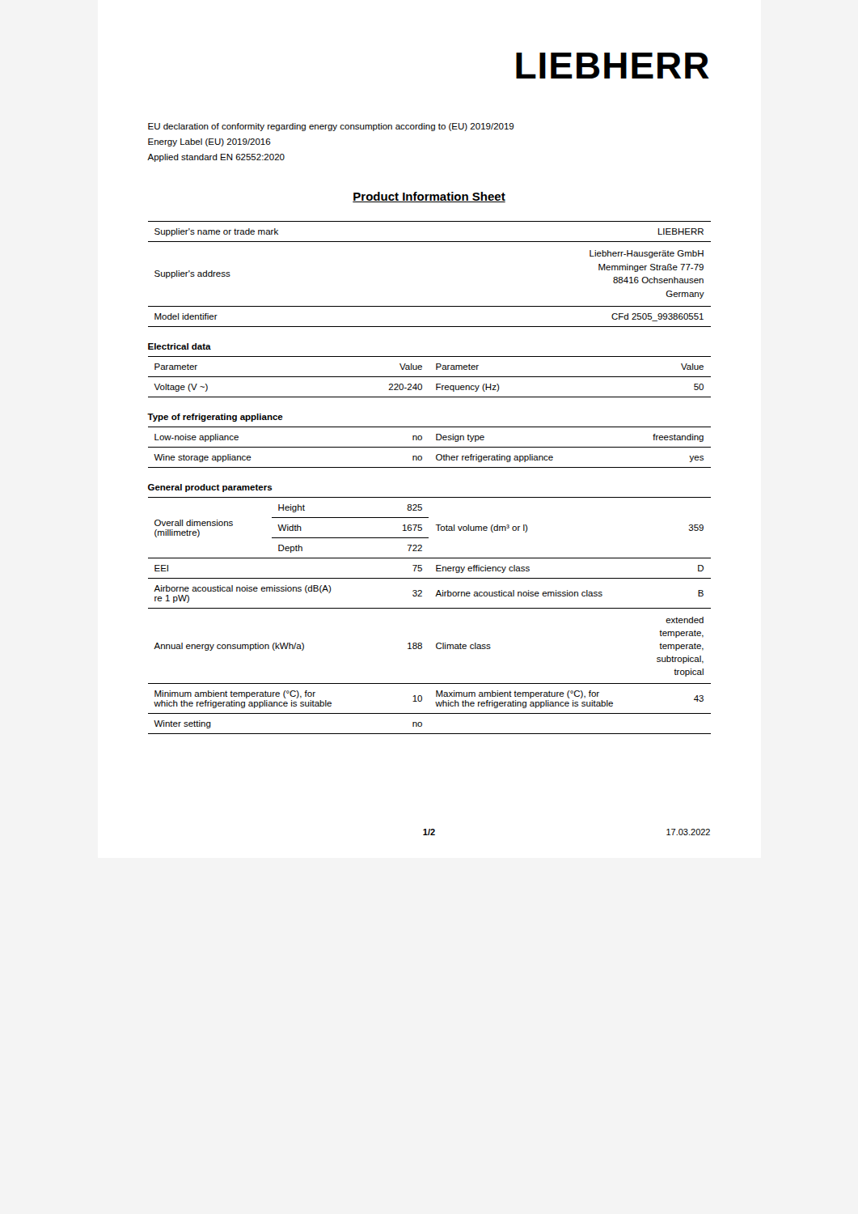LIEBHERR
EU declaration of conformity regarding energy consumption according to (EU) 2019/2019
Energy Label (EU) 2019/2016
Applied standard EN 62552:2020
Product Information Sheet
| Supplier's name or trade mark | LIEBHERR |
| Supplier's address | Liebherr-Hausgeräte GmbH Memminger Straße 77-79 88416 Ochsenhausen Germany |
| Model identifier | CFd 2505_993860551 |
Electrical data
| Parameter | Value | Parameter | Value |
| --- | --- | --- | --- |
| Voltage (V ~) | 220-240 | Frequency (Hz) | 50 |
Type of refrigerating appliance
| Low-noise appliance | no | Design type | freestanding |
| Wine storage appliance | no | Other refrigerating appliance | yes |
General product parameters
| Overall dimensions (millimetre) | Height | 825 | Total volume (dm³ or l) | 359 |
| Width | 1675 |
| Depth | 722 |
| EEI | 75 | Energy efficiency class | D |
| Airborne acoustical noise emissions (dB(A) re 1 pW) | 32 | Airborne acoustical noise emission class | B |
| Annual energy consumption (kWh/a) | 188 | Climate class | extended temperate, temperate, subtropical, tropical |
| Minimum ambient temperature (°C), for which the refrigerating appliance is suitable | 10 | Maximum ambient temperature (°C), for which the refrigerating appliance is suitable | 43 |
| Winter setting | no | | |
1/2
17.03.2022